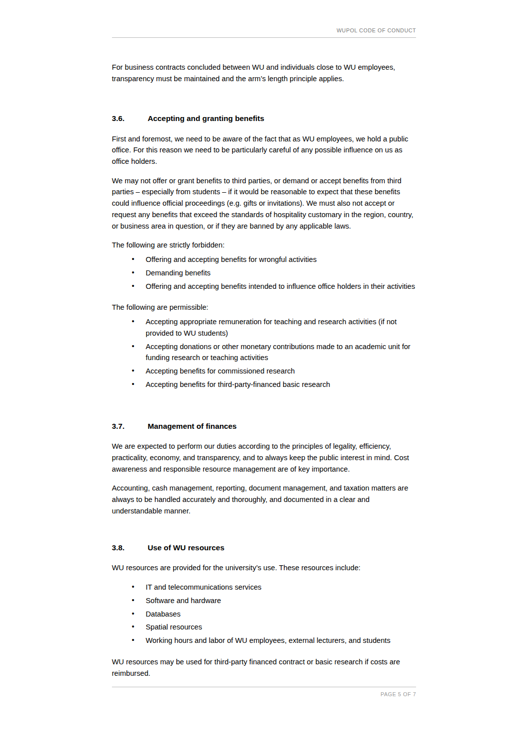WUPOL CODE OF CONDUCT
For business contracts concluded between WU and individuals close to WU employees, transparency must be maintained and the arm’s length principle applies.
3.6. Accepting and granting benefits
First and foremost, we need to be aware of the fact that as WU employees, we hold a public office. For this reason we need to be particularly careful of any possible influence on us as office holders.
We may not offer or grant benefits to third parties, or demand or accept benefits from third parties – especially from students – if it would be reasonable to expect that these benefits could influence official proceedings (e.g. gifts or invitations). We must also not accept or request any benefits that exceed the standards of hospitality customary in the region, country, or business area in question, or if they are banned by any applicable laws.
The following are strictly forbidden:
Offering and accepting benefits for wrongful activities
Demanding benefits
Offering and accepting benefits intended to influence office holders in their activities
The following are permissible:
Accepting appropriate remuneration for teaching and research activities (if not provided to WU students)
Accepting donations or other monetary contributions made to an academic unit for funding research or teaching activities
Accepting benefits for commissioned research
Accepting benefits for third-party-financed basic research
3.7. Management of finances
We are expected to perform our duties according to the principles of legality, efficiency, practicality, economy, and transparency, and to always keep the public interest in mind. Cost awareness and responsible resource management are of key importance.
Accounting, cash management, reporting, document management, and taxation matters are always to be handled accurately and thoroughly, and documented in a clear and understandable manner.
3.8. Use of WU resources
WU resources are provided for the university’s use. These resources include:
IT and telecommunications services
Software and hardware
Databases
Spatial resources
Working hours and labor of WU employees, external lecturers, and students
WU resources may be used for third-party financed contract or basic research if costs are reimbursed.
PAGE 5 OF 7